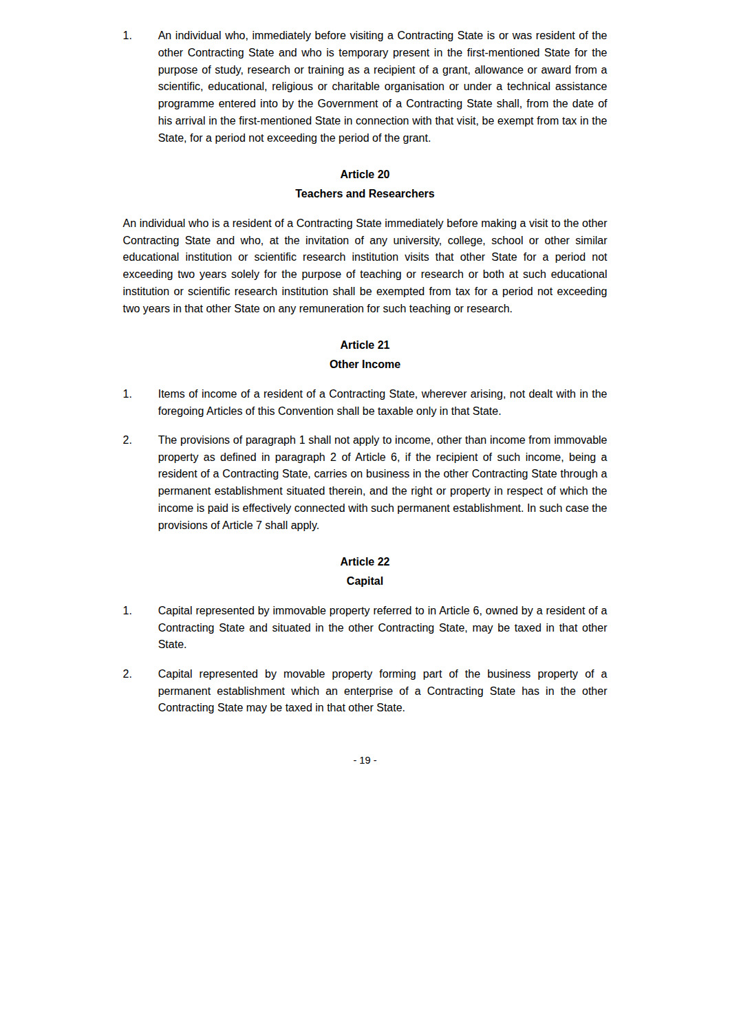An individual who, immediately before visiting a Contracting State is or was resident of the other Contracting State and who is temporary present in the first-mentioned State for the purpose of study, research or training as a recipient of a grant, allowance or award from a scientific, educational, religious or charitable organisation or under a technical assistance programme entered into by the Government of a Contracting State shall, from the date of his arrival in the first-mentioned State in connection with that visit, be exempt from tax in the State, for a period not exceeding the period of the grant.
Article 20
Teachers and Researchers
An individual who is a resident of a Contracting State immediately before making a visit to the other Contracting State and who, at the invitation of any university, college, school or other similar educational institution or scientific research institution visits that other State for a period not exceeding two years solely for the purpose of teaching or research or both at such educational institution or scientific research institution shall be exempted from tax for a period not exceeding two years in that other State on any remuneration for such teaching or research.
Article 21
Other Income
Items of income of a resident of a Contracting State, wherever arising, not dealt with in the foregoing Articles of this Convention shall be taxable only in that State.
The provisions of paragraph 1 shall not apply to income, other than income from immovable property as defined in paragraph 2 of Article 6, if the recipient of such income, being a resident of a Contracting State, carries on business in the other Contracting State through a permanent establishment situated therein, and the right or property in respect of which the income is paid is effectively connected with such permanent establishment. In such case the provisions of Article 7 shall apply.
Article 22
Capital
Capital represented by immovable property referred to in Article 6, owned by a resident of a Contracting State and situated in the other Contracting State, may be taxed in that other State.
Capital represented by movable property forming part of the business property of a permanent establishment which an enterprise of a Contracting State has in the other Contracting State may be taxed in that other State.
- 19 -